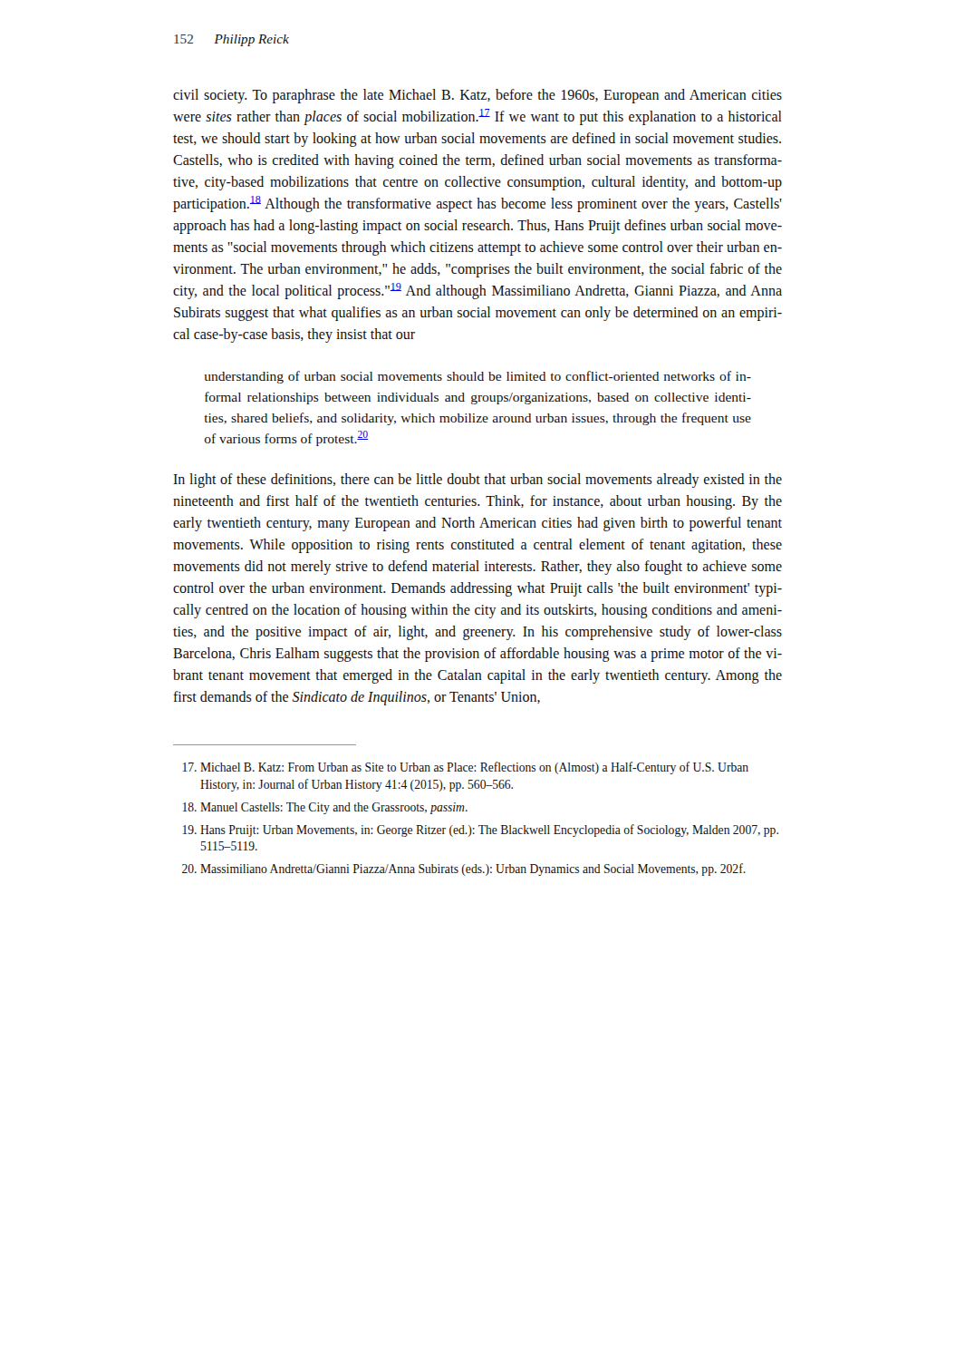152 Philipp Reick
civil society. To paraphrase the late Michael B. Katz, before the 1960s, European and American cities were sites rather than places of social mobilization.17 If we want to put this explanation to a historical test, we should start by looking at how urban social movements are defined in social movement studies. Castells, who is credited with having coined the term, defined urban social movements as transformative, city-based mobilizations that centre on collective consumption, cultural identity, and bottom-up participation.18 Although the transformative aspect has become less prominent over the years, Castells' approach has had a long-lasting impact on social research. Thus, Hans Pruijt defines urban social movements as "social movements through which citizens attempt to achieve some control over their urban environment. The urban environment," he adds, "comprises the built environment, the social fabric of the city, and the local political process."19 And although Massimiliano Andretta, Gianni Piazza, and Anna Subirats suggest that what qualifies as an urban social movement can only be determined on an empirical case-by-case basis, they insist that our
understanding of urban social movements should be limited to conflict-oriented networks of informal relationships between individuals and groups/organizations, based on collective identities, shared beliefs, and solidarity, which mobilize around urban issues, through the frequent use of various forms of protest.20
In light of these definitions, there can be little doubt that urban social movements already existed in the nineteenth and first half of the twentieth centuries. Think, for instance, about urban housing. By the early twentieth century, many European and North American cities had given birth to powerful tenant movements. While opposition to rising rents constituted a central element of tenant agitation, these movements did not merely strive to defend material interests. Rather, they also fought to achieve some control over the urban environment. Demands addressing what Pruijt calls 'the built environment' typically centred on the location of housing within the city and its outskirts, housing conditions and amenities, and the positive impact of air, light, and greenery. In his comprehensive study of lower-class Barcelona, Chris Ealham suggests that the provision of affordable housing was a prime motor of the vibrant tenant movement that emerged in the Catalan capital in the early twentieth century. Among the first demands of the Sindicato de Inquilinos, or Tenants' Union,
Michael B. Katz: From Urban as Site to Urban as Place: Reflections on (Almost) a Half-Century of U.S. Urban History, in: Journal of Urban History 41:4 (2015), pp. 560–566.
Manuel Castells: The City and the Grassroots, passim.
Hans Pruijt: Urban Movements, in: George Ritzer (ed.): The Blackwell Encyclopedia of Sociology, Malden 2007, pp. 5115–5119.
Massimiliano Andretta/Gianni Piazza/Anna Subirats (eds.): Urban Dynamics and Social Movements, pp. 202f.